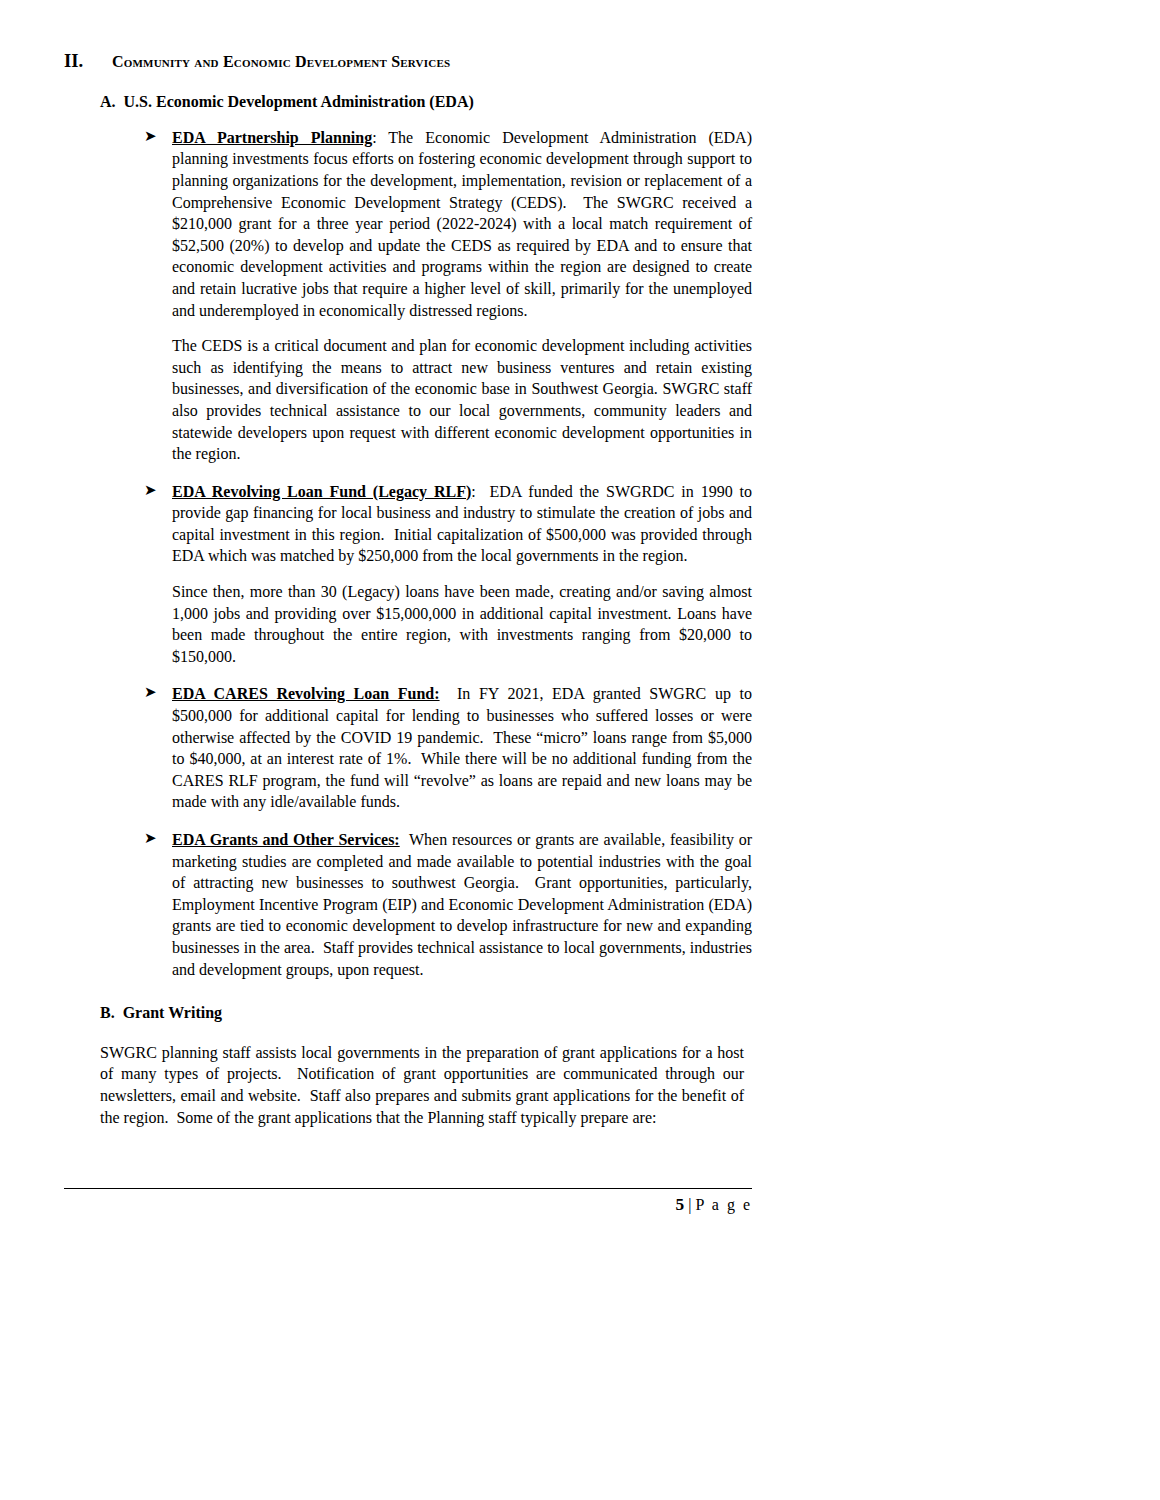II. Community and Economic Development Services
A. U.S. Economic Development Administration (EDA)
EDA Partnership Planning: The Economic Development Administration (EDA) planning investments focus efforts on fostering economic development through support to planning organizations for the development, implementation, revision or replacement of a Comprehensive Economic Development Strategy (CEDS). The SWGRC received a $210,000 grant for a three year period (2022-2024) with a local match requirement of $52,500 (20%) to develop and update the CEDS as required by EDA and to ensure that economic development activities and programs within the region are designed to create and retain lucrative jobs that require a higher level of skill, primarily for the unemployed and underemployed in economically distressed regions.
The CEDS is a critical document and plan for economic development including activities such as identifying the means to attract new business ventures and retain existing businesses, and diversification of the economic base in Southwest Georgia. SWGRC staff also provides technical assistance to our local governments, community leaders and statewide developers upon request with different economic development opportunities in the region.
EDA Revolving Loan Fund (Legacy RLF): EDA funded the SWGRDC in 1990 to provide gap financing for local business and industry to stimulate the creation of jobs and capital investment in this region. Initial capitalization of $500,000 was provided through EDA which was matched by $250,000 from the local governments in the region.
Since then, more than 30 (Legacy) loans have been made, creating and/or saving almost 1,000 jobs and providing over $15,000,000 in additional capital investment. Loans have been made throughout the entire region, with investments ranging from $20,000 to $150,000.
EDA CARES Revolving Loan Fund: In FY 2021, EDA granted SWGRC up to $500,000 for additional capital for lending to businesses who suffered losses or were otherwise affected by the COVID 19 pandemic. These “micro” loans range from $5,000 to $40,000, at an interest rate of 1%. While there will be no additional funding from the CARES RLF program, the fund will “revolve” as loans are repaid and new loans may be made with any idle/available funds.
EDA Grants and Other Services: When resources or grants are available, feasibility or marketing studies are completed and made available to potential industries with the goal of attracting new businesses to southwest Georgia. Grant opportunities, particularly, Employment Incentive Program (EIP) and Economic Development Administration (EDA) grants are tied to economic development to develop infrastructure for new and expanding businesses in the area. Staff provides technical assistance to local governments, industries and development groups, upon request.
B. Grant Writing
SWGRC planning staff assists local governments in the preparation of grant applications for a host of many types of projects. Notification of grant opportunities are communicated through our newsletters, email and website. Staff also prepares and submits grant applications for the benefit of the region. Some of the grant applications that the Planning staff typically prepare are:
5 | P a g e